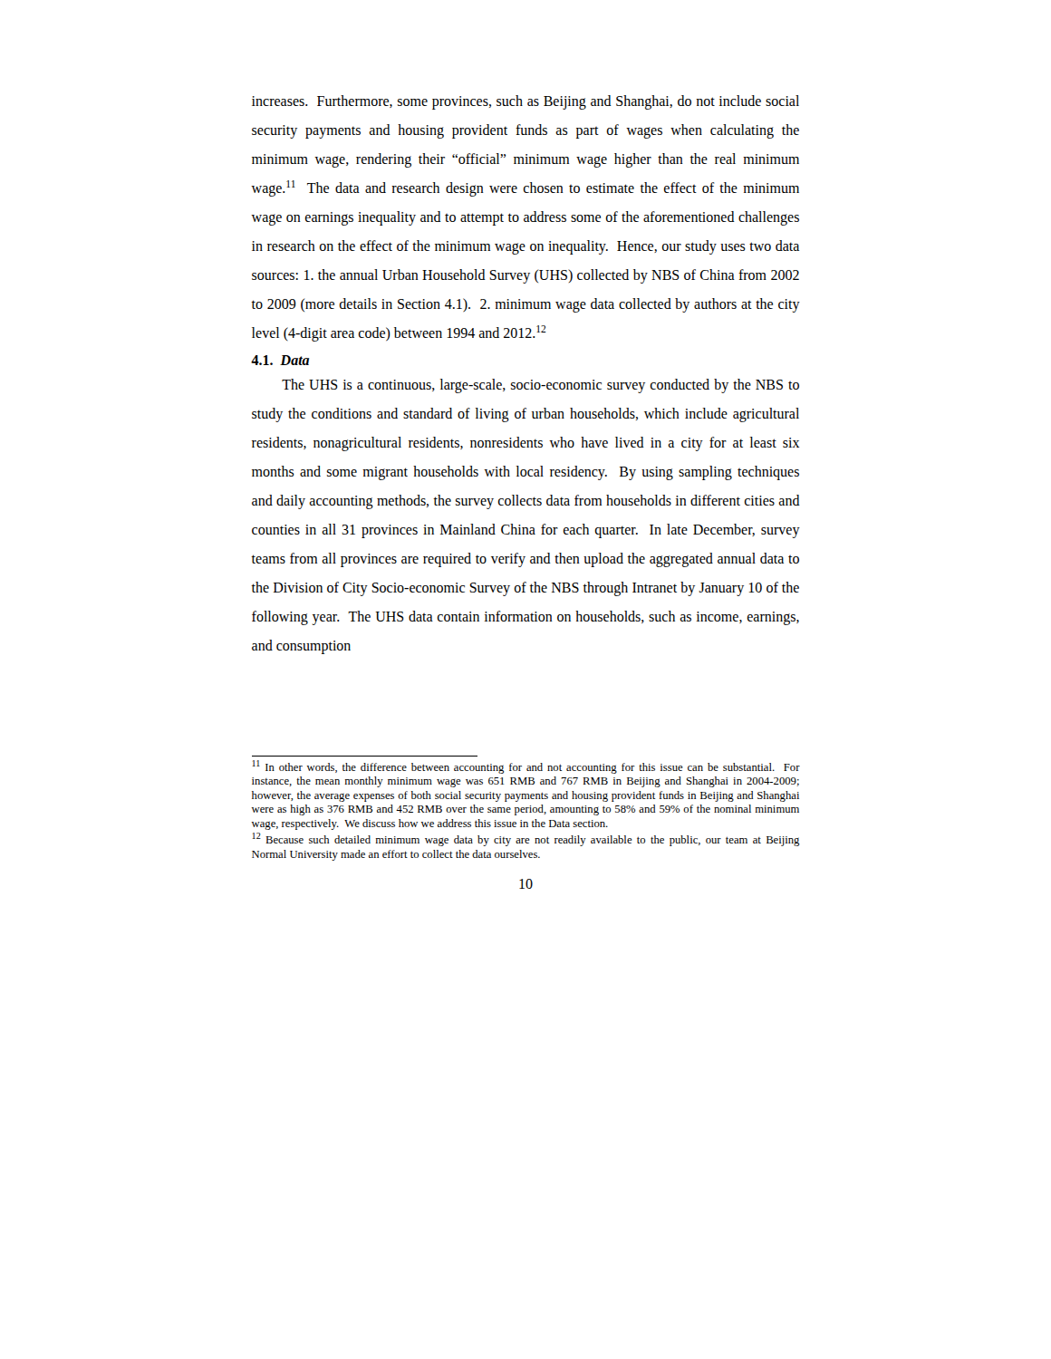increases. Furthermore, some provinces, such as Beijing and Shanghai, do not include social security payments and housing provident funds as part of wages when calculating the minimum wage, rendering their “official” minimum wage higher than the real minimum wage.11 The data and research design were chosen to estimate the effect of the minimum wage on earnings inequality and to attempt to address some of the aforementioned challenges in research on the effect of the minimum wage on inequality. Hence, our study uses two data sources: 1. the annual Urban Household Survey (UHS) collected by NBS of China from 2002 to 2009 (more details in Section 4.1). 2. minimum wage data collected by authors at the city level (4-digit area code) between 1994 and 2012.12
4.1. Data
The UHS is a continuous, large-scale, socio-economic survey conducted by the NBS to study the conditions and standard of living of urban households, which include agricultural residents, nonagricultural residents, nonresidents who have lived in a city for at least six months and some migrant households with local residency. By using sampling techniques and daily accounting methods, the survey collects data from households in different cities and counties in all 31 provinces in Mainland China for each quarter. In late December, survey teams from all provinces are required to verify and then upload the aggregated annual data to the Division of City Socio-economic Survey of the NBS through Intranet by January 10 of the following year. The UHS data contain information on households, such as income, earnings, and consumption
11 In other words, the difference between accounting for and not accounting for this issue can be substantial. For instance, the mean monthly minimum wage was 651 RMB and 767 RMB in Beijing and Shanghai in 2004-2009; however, the average expenses of both social security payments and housing provident funds in Beijing and Shanghai were as high as 376 RMB and 452 RMB over the same period, amounting to 58% and 59% of the nominal minimum wage, respectively. We discuss how we address this issue in the Data section.
12 Because such detailed minimum wage data by city are not readily available to the public, our team at Beijing Normal University made an effort to collect the data ourselves.
10